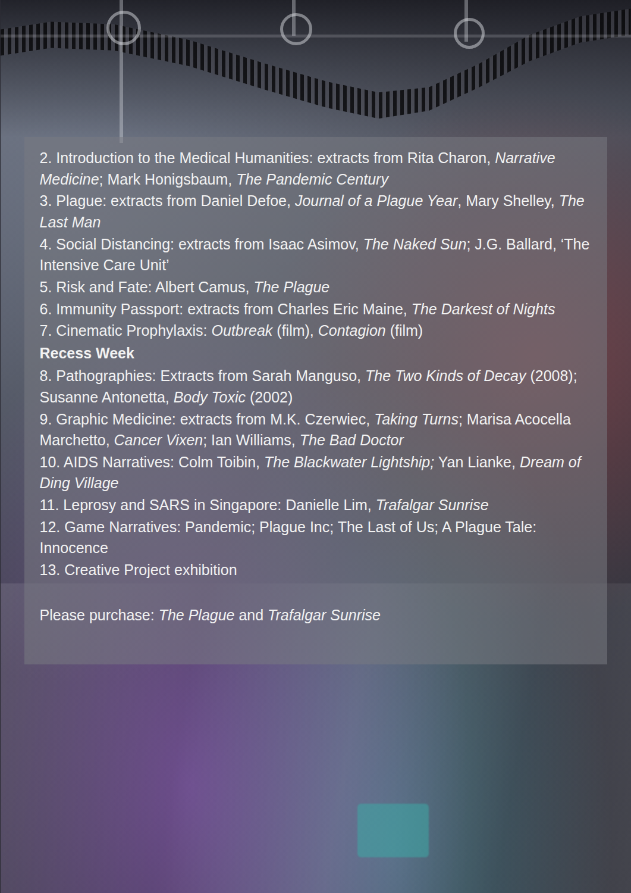2. Introduction to the Medical Humanities: extracts from Rita Charon, Narrative Medicine; Mark Honigsbaum, The Pandemic Century
3. Plague: extracts from Daniel Defoe, Journal of a Plague Year, Mary Shelley, The Last Man
4. Social Distancing: extracts from Isaac Asimov, The Naked Sun; J.G. Ballard, ‘The Intensive Care Unit’
5. Risk and Fate: Albert Camus, The Plague
6. Immunity Passport: extracts from Charles Eric Maine, The Darkest of Nights
7. Cinematic Prophylaxis: Outbreak (film), Contagion (film)
Recess Week
8. Pathographies: Extracts from Sarah Manguso, The Two Kinds of Decay (2008); Susanne Antonetta, Body Toxic (2002)
9. Graphic Medicine: extracts from M.K. Czerwiec, Taking Turns; Marisa Acocella Marchetto, Cancer Vixen; Ian Williams, The Bad Doctor
10. AIDS Narratives: Colm Toibin, The Blackwater Lightship; Yan Lianke, Dream of Ding Village
11. Leprosy and SARS in Singapore: Danielle Lim, Trafalgar Sunrise
12. Game Narratives: Pandemic; Plague Inc; The Last of Us; A Plague Tale: Innocence
13. Creative Project exhibition
Please purchase: The Plague and Trafalgar Sunrise